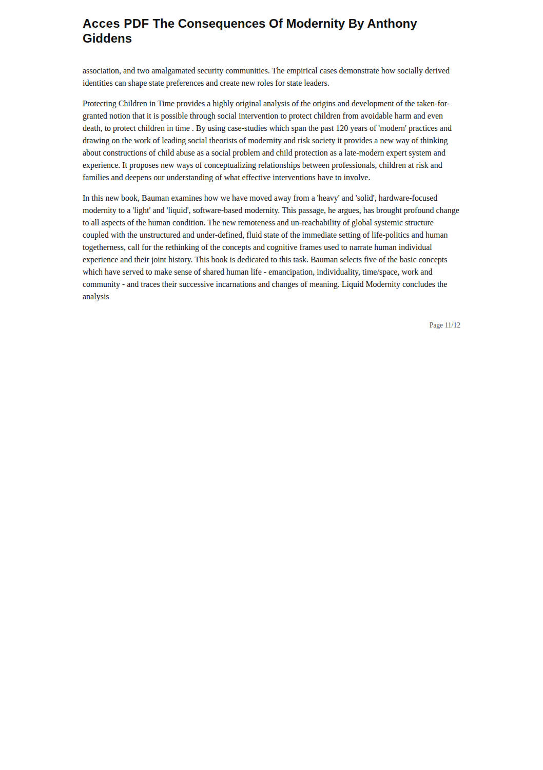Acces PDF The Consequences Of Modernity By Anthony Giddens
association, and two amalgamated security communities. The empirical cases demonstrate how socially derived identities can shape state preferences and create new roles for state leaders.
Protecting Children in Time provides a highly original analysis of the origins and development of the taken-for-granted notion that it is possible through social intervention to protect children from avoidable harm and even death, to protect children in time . By using case-studies which span the past 120 years of 'modern' practices and drawing on the work of leading social theorists of modernity and risk society it provides a new way of thinking about constructions of child abuse as a social problem and child protection as a late-modern expert system and experience. It proposes new ways of conceptualizing relationships between professionals, children at risk and families and deepens our understanding of what effective interventions have to involve.
In this new book, Bauman examines how we have moved away from a 'heavy' and 'solid', hardware-focused modernity to a 'light' and 'liquid', software-based modernity. This passage, he argues, has brought profound change to all aspects of the human condition. The new remoteness and un-reachability of global systemic structure coupled with the unstructured and under-defined, fluid state of the immediate setting of life-politics and human togetherness, call for the rethinking of the concepts and cognitive frames used to narrate human individual experience and their joint history. This book is dedicated to this task. Bauman selects five of the basic concepts which have served to make sense of shared human life - emancipation, individuality, time/space, work and community - and traces their successive incarnations and changes of meaning. Liquid Modernity concludes the analysis
Page 11/12